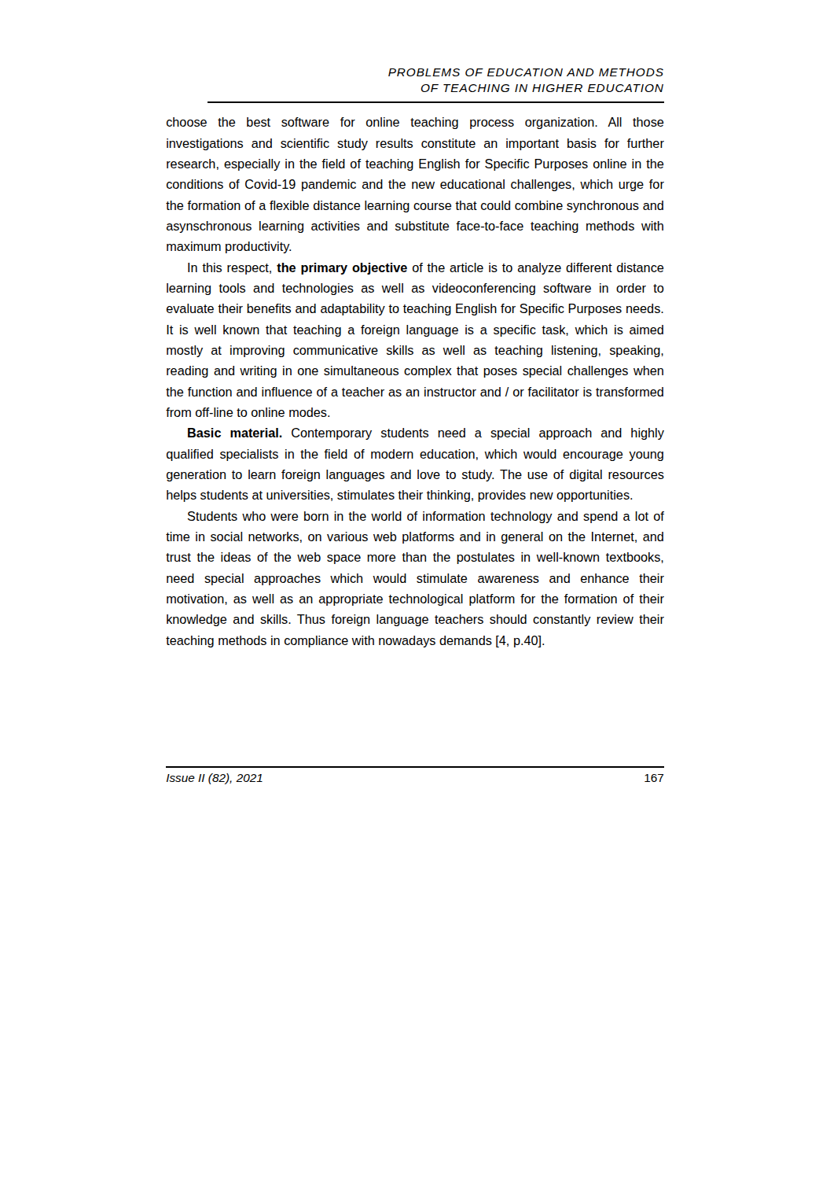PROBLEMS OF EDUCATION AND METHODS
OF TEACHING IN HIGHER EDUCATION
choose the best software for online teaching process organization. All those investigations and scientific study results constitute an important basis for further research, especially in the field of teaching English for Specific Purposes online in the conditions of Covid-19 pandemic and the new educational challenges, which urge for the formation of a flexible distance learning course that could combine synchronous and asynschronous learning activities and substitute face-to-face teaching methods with maximum productivity.
In this respect, the primary objective of the article is to analyze different distance learning tools and technologies as well as videoconferencing software in order to evaluate their benefits and adaptability to teaching English for Specific Purposes needs. It is well known that teaching a foreign language is a specific task, which is aimed mostly at improving communicative skills as well as teaching listening, speaking, reading and writing in one simultaneous complex that poses special challenges when the function and influence of a teacher as an instructor and / or facilitator is transformed from off-line to online modes.
Basic material. Contemporary students need a special approach and highly qualified specialists in the field of modern education, which would encourage young generation to learn foreign languages and love to study. The use of digital resources helps students at universities, stimulates their thinking, provides new opportunities.
Students who were born in the world of information technology and spend a lot of time in social networks, on various web platforms and in general on the Internet, and trust the ideas of the web space more than the postulates in well-known textbooks, need special approaches which would stimulate awareness and enhance their motivation, as well as an appropriate technological platform for the formation of their knowledge and skills. Thus foreign language teachers should constantly review their teaching methods in compliance with nowadays demands [4, p.40].
Issue II (82), 2021 167